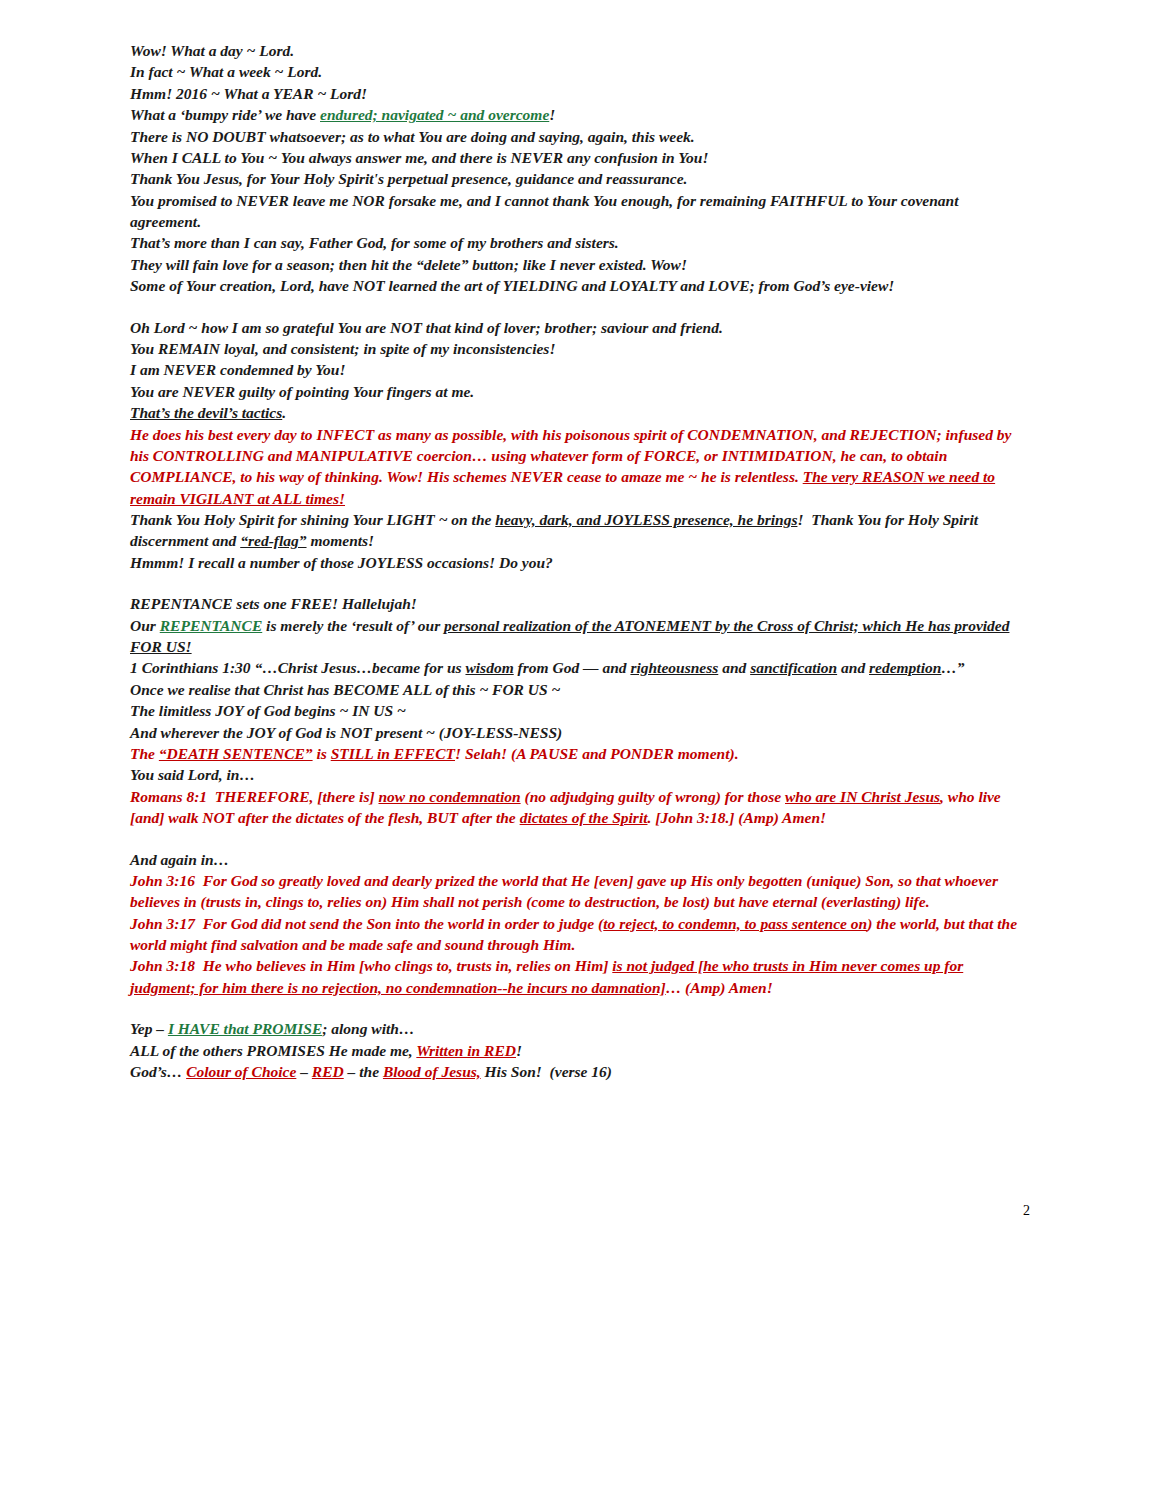Wow! What a day ~ Lord.
In fact ~ What a week ~ Lord.
Hmm! 2016 ~ What a YEAR ~ Lord!
What a ‘bumpy ride’ we have endured; navigated ~ and overcome!
There is NO DOUBT whatsoever; as to what You are doing and saying, again, this week.
When I CALL to You ~ You always answer me, and there is NEVER any confusion in You!
Thank You Jesus, for Your Holy Spirit's perpetual presence, guidance and reassurance.
You promised to NEVER leave me NOR forsake me, and I cannot thank You enough, for remaining FAITHFUL to Your covenant agreement.
That’s more than I can say, Father God, for some of my brothers and sisters.
They will fain love for a season; then hit the “delete” button; like I never existed. Wow!
Some of Your creation, Lord, have NOT learned the art of YIELDING and LOYALTY and LOVE; from God’s eye-view!
Oh Lord ~ how I am so grateful You are NOT that kind of lover; brother; saviour and friend.
You REMAIN loyal, and consistent; in spite of my inconsistencies!
I am NEVER condemned by You!
You are NEVER guilty of pointing Your fingers at me.
That’s the devil’s tactics.
He does his best every day to INFECT as many as possible, with his poisonous spirit of CONDEMNATION, and REJECTION; infused by his CONTROLLING and MANIPULATIVE coercion… using whatever form of FORCE, or INTIMIDATION, he can, to obtain COMPLIANCE, to his way of thinking. Wow! His schemes NEVER cease to amaze me ~ he is relentless. The very REASON we need to remain VIGILANT at ALL times!
Thank You Holy Spirit for shining Your LIGHT ~ on the heavy, dark, and JOYLESS presence, he brings! Thank You for Holy Spirit discernment and “red-flag” moments!
Hmmm! I recall a number of those JOYLESS occasions! Do you?
REPENTANCE sets one FREE! Hallelujah!
Our REPENTANCE is merely the ‘result of’ our personal realization of the ATONEMENT by the Cross of Christ; which He has provided FOR US!
1 Corinthians 1:30 “…Christ Jesus…became for us wisdom from God — and righteousness and sanctification and redemption…”
Once we realise that Christ has BECOME ALL of this ~ FOR US ~
The limitless JOY of God begins ~ IN US ~
And wherever the JOY of God is NOT present ~ (JOY-LESS-NESS)
The “DEATH SENTENCE” is STILL in EFFECT! Selah! (A PAUSE and PONDER moment).
You said Lord, in…
Romans 8:1 THEREFORE, [there is] now no condemnation (no adjudging guilty of wrong) for those who are IN Christ Jesus, who live [and] walk NOT after the dictates of the flesh, BUT after the dictates of the Spirit. [John 3:18.] (Amp) Amen!
And again in…
John 3:16 For God so greatly loved and dearly prized the world that He [even] gave up His only begotten (unique) Son, so that whoever believes in (trusts in, clings to, relies on) Him shall not perish (come to destruction, be lost) but have eternal (everlasting) life.
John 3:17 For God did not send the Son into the world in order to judge (to reject, to condemn, to pass sentence on) the world, but that the world might find salvation and be made safe and sound through Him.
John 3:18 He who believes in Him [who clings to, trusts in, relies on Him] is not judged [he who trusts in Him never comes up for judgment; for him there is no rejection, no condemnation--he incurs no damnation]… (Amp) Amen!
Yep – I HAVE that PROMISE; along with…
ALL of the others PROMISES He made me, Written in RED!
God’s… Colour of Choice – RED – the Blood of Jesus, His Son! (verse 16)
2